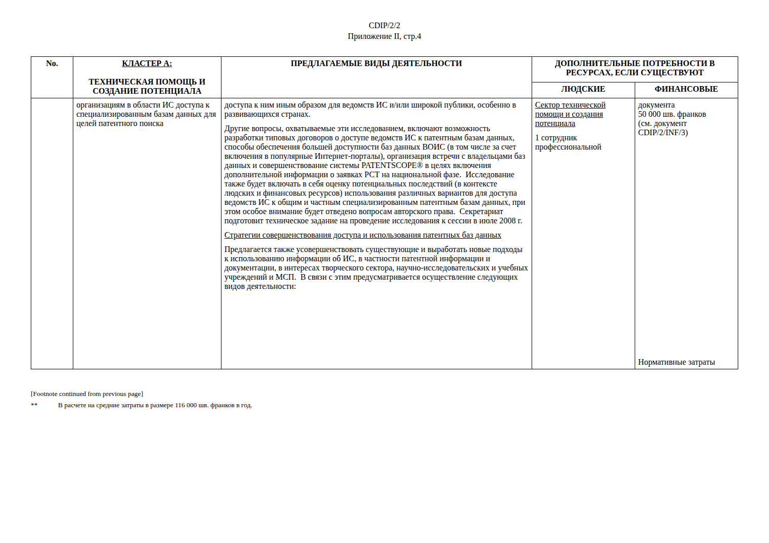CDIP/2/2
Приложение II, стр.4
| No. | КЛАСТЕР А: ТЕХНИЧЕСКАЯ ПОМОЩЬ И СОЗДАНИЕ ПОТЕНЦИАЛА | ПРЕДЛАГАЕМЫЕ ВИДЫ ДЕЯТЕЛЬНОСТИ | ДОПОЛНИТЕЛЬНЫЕ ПОТРЕБНОСТИ В РЕСУРСАХ, ЕСЛИ СУЩЕСТВУЮТ |
| --- | --- | --- | --- |
| ЛЮДСКИЕ | ФИНАНСОВЫЕ |
| | организациям в области ИС доступа к специализированным базам данных для целей патентного поиска | доступа к ним иным образом для ведомств ИС и/или широкой публики, особенно в развивающихся странах. Другие вопросы, охватываемые эти исследованием, включают возможность разработки типовых договоров о доступе ведомств ИС к патентным базам данных, способы обеспечения большей доступности баз данных ВОИС (в том числе за счет включения в популярные Интернет-порталы), организация встречи с владельцами баз данных и совершенствование системы PATENTSCOPE® в целях включения дополнительной информации о заявках РСТ на национальной фазе. Исследование также будет включать в себя оценку потенциальных последствий (в контексте людских и финансовых ресурсов) использования различных вариантов для доступа ведомств ИС к общим и частным специализированным патентным базам данных, при этом особое внимание будет отведено вопросам авторского права. Секретариат подготовит техническое задание на проведение исследования к сессии в июле 2008 г. Стратегии совершенствования доступа и использования патентных баз данных Предлагается также усовершенствовать существующие и выработать новые подходы к использованию информации об ИС, в частности патентной информации и документации, в интересах творческого сектора, научно-исследовательских и учебных учреждений и МСП. В связи с этим предусматривается осуществление следующих видов деятельности: | Сектор технической помощи и создания потенциала 1 сотрудник профессиональной | документа 50 000 шв. франков (см. документ CDIP/2/INF/3) Нормативные затраты |
[Footnote continued from previous page]
** В расчете на средние затраты в размере 116 000 шв. франков в год.